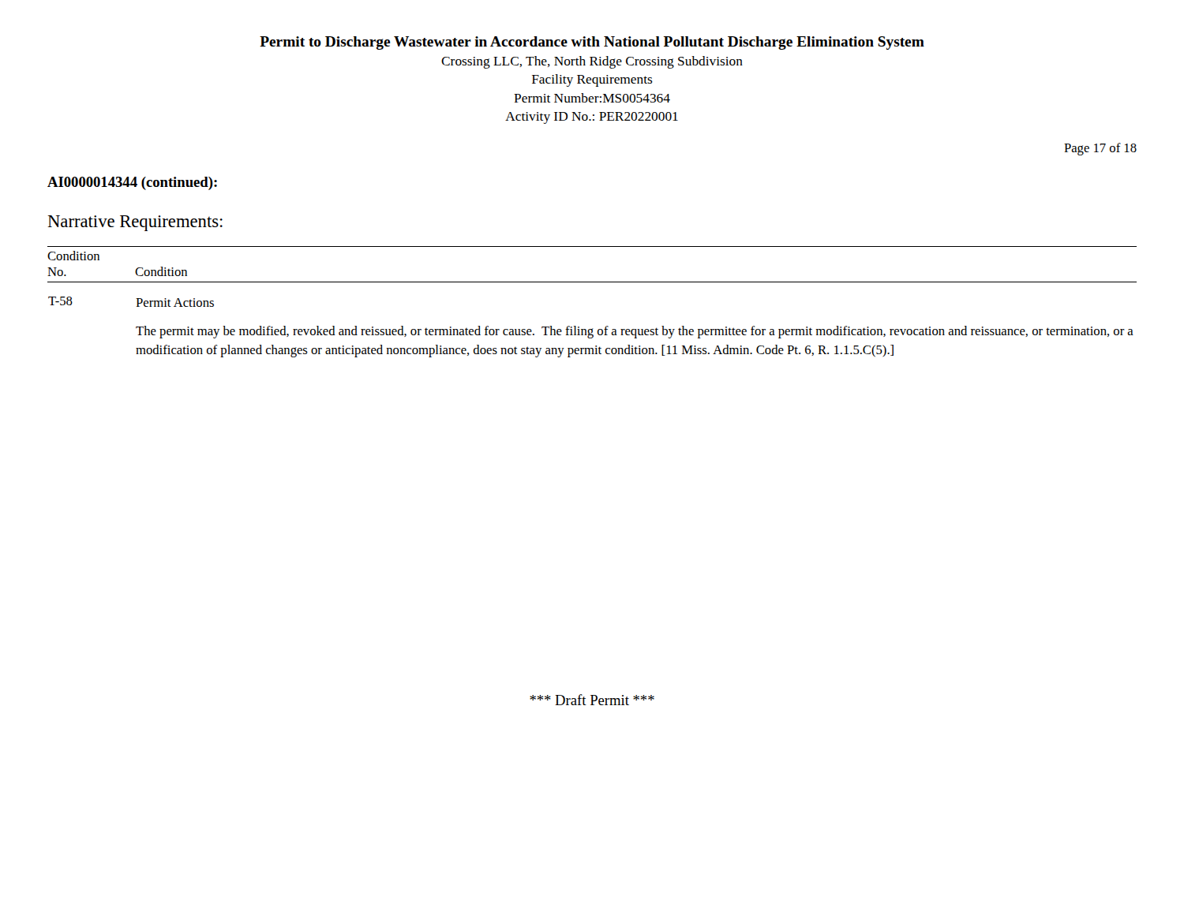Permit to Discharge Wastewater in Accordance with National Pollutant Discharge Elimination System
Crossing LLC, The, North Ridge Crossing Subdivision
Facility Requirements
Permit Number:MS0054364
Activity ID No.: PER20220001
Page 17 of 18
AI0000014344 (continued):
Narrative Requirements:
| Condition No. | Condition |
| --- | --- |
| T-58 | Permit Actions The permit may be modified, revoked and reissued, or terminated for cause. The filing of a request by the permittee for a permit modification, revocation and reissuance, or termination, or a modification of planned changes or anticipated noncompliance, does not stay any permit condition. [11 Miss. Admin. Code Pt. 6, R. 1.1.5.C(5).] |
*** Draft Permit ***